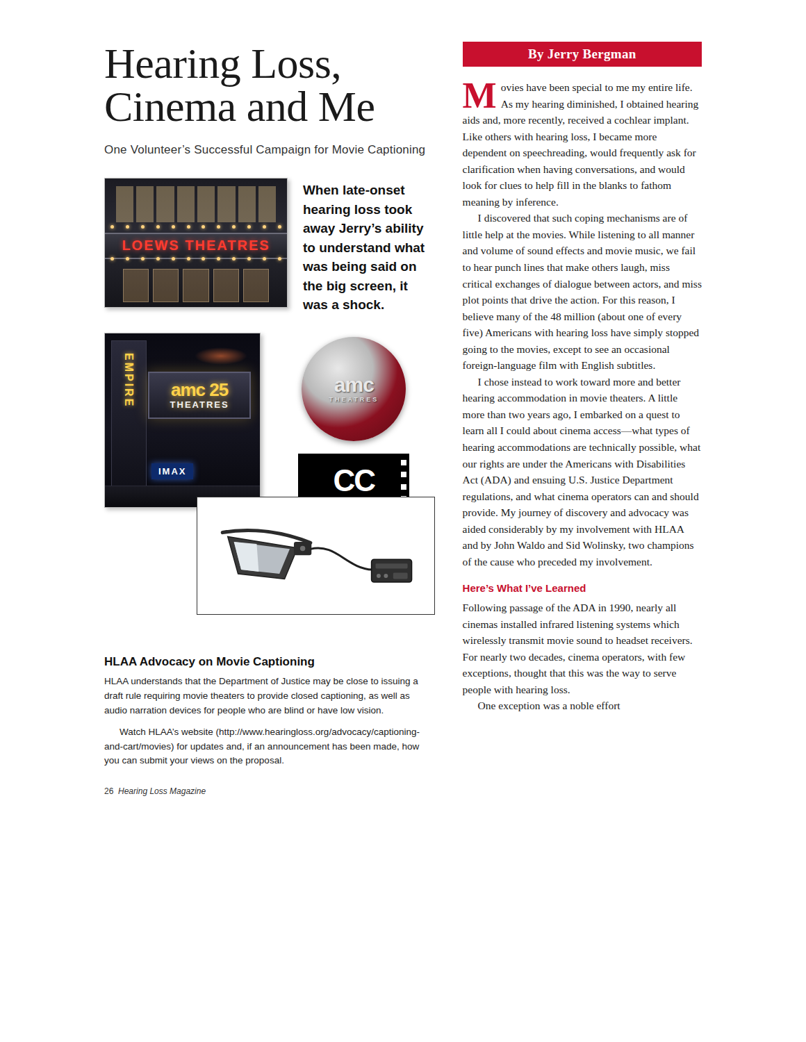Hearing Loss,
Cinema and Me
One Volunteer’s Successful Campaign for Movie Captioning
LOEWS THEATRES
When late-onset hearing loss took away Jerry’s ability to understand what was being said on the big screen, it was a shock.
EMPIRE
amc 25THEATRES
IMAX
amcTHEATRES
CC
TM
HLAA Advocacy on Movie Captioning
HLAA understands that the Department of Justice may be close to issuing a draft rule requiring movie theaters to provide closed captioning, as well as audio narration devices for people who are blind or have low vision.
Watch HLAA’s website (http://www.hearingloss.org/advocacy/captioning-and-cart/movies) for updates and, if an announcement has been made, how you can submit your views on the proposal.
26 Hearing Loss Magazine
By Jerry Bergman
Movies have been special to me my entire life. As my hearing diminished, I obtained hearing aids and, more recently, received a cochlear implant. Like others with hearing loss, I became more dependent on speechreading, would frequently ask for clarification when having conversations, and would look for clues to help fill in the blanks to fathom meaning by inference.
I discovered that such coping mechanisms are of little help at the movies. While listening to all manner and volume of sound effects and movie music, we fail to hear punch lines that make others laugh, miss critical exchanges of dialogue between actors, and miss plot points that drive the action. For this reason, I believe many of the 48 million (about one of every five) Americans with hearing loss have simply stopped going to the movies, except to see an occasional foreign-language film with English subtitles.
I chose instead to work toward more and better hearing accommodation in movie theaters. A little more than two years ago, I embarked on a quest to learn all I could about cinema access—what types of hearing accommodations are technically possible, what our rights are under the Americans with Disabilities Act (ADA) and ensuing U.S. Justice Department regulations, and what cinema operators can and should provide. My journey of discovery and advocacy was aided considerably by my involvement with HLAA and by John Waldo and Sid Wolinsky, two champions of the cause who preceded my involvement.
Here’s What I’ve Learned
Following passage of the ADA in 1990, nearly all cinemas installed infrared listening systems which wirelessly transmit movie sound to headset receivers. For nearly two decades, cinema operators, with few exceptions, thought that this was the way to serve people with hearing loss.
One exception was a noble effort